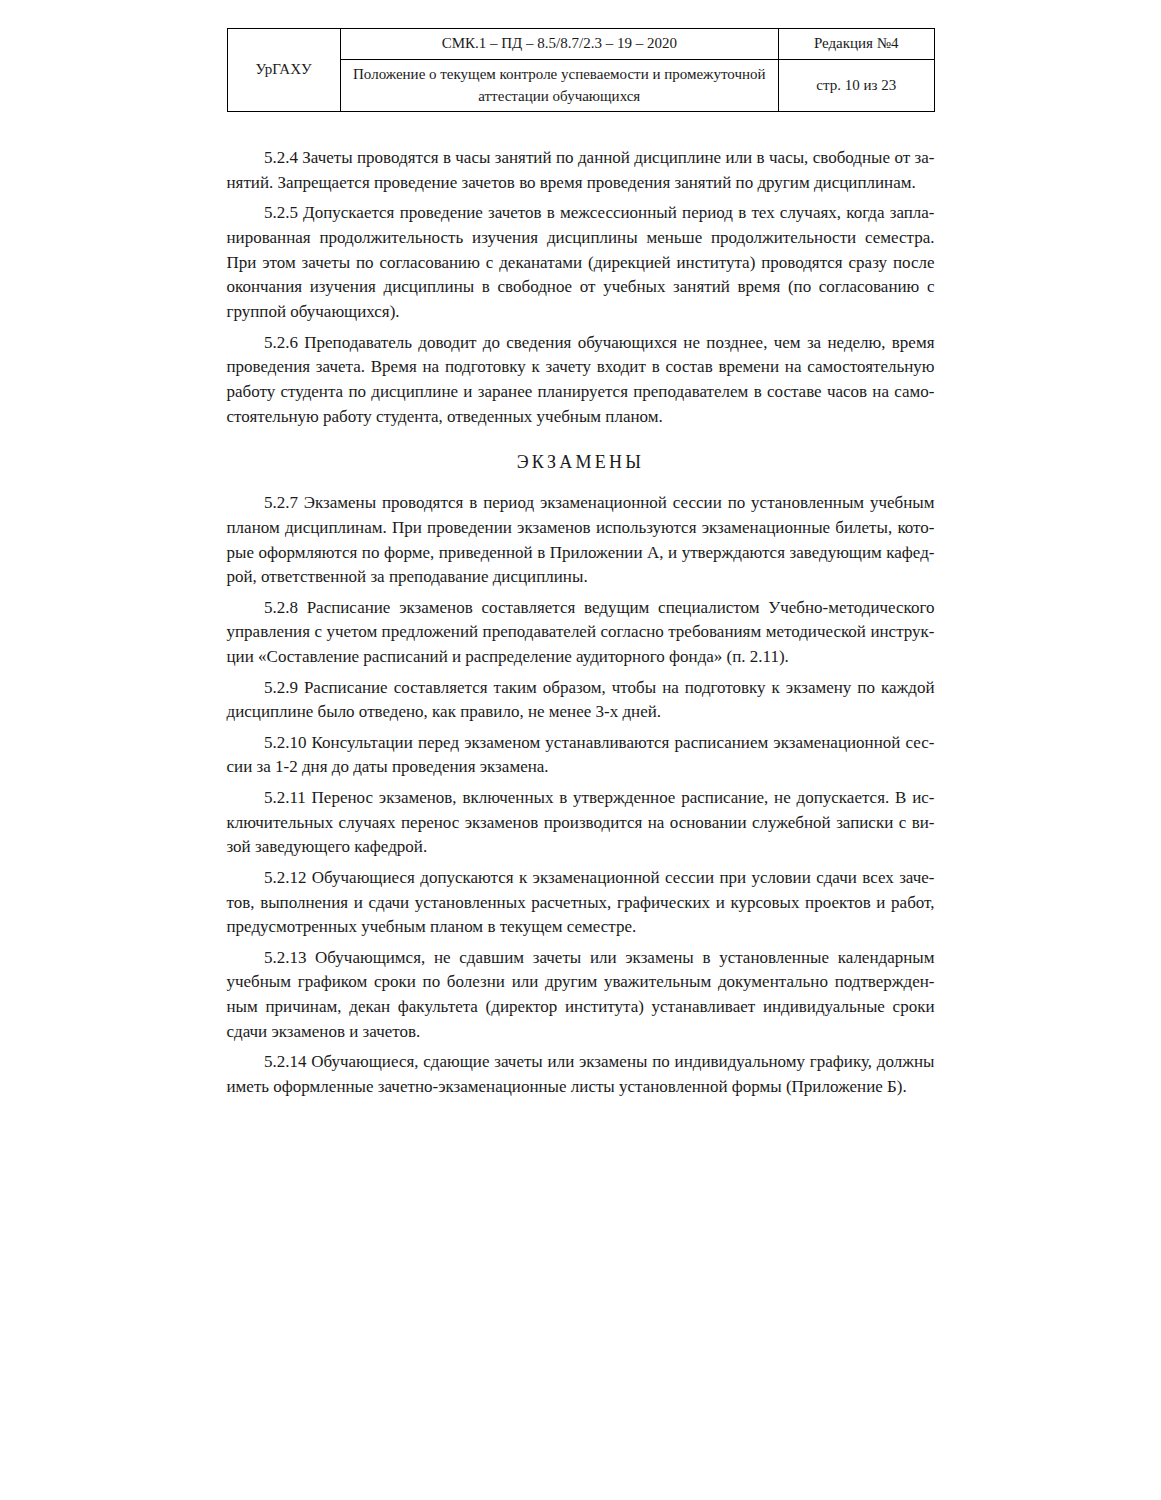| УрГАХУ | СМК.1 – ПД – 8.5/8.7/2.3 – 19 – 2020 | Редакция №4 |
| Положение о текущем контроле успеваемости и промежуточной аттестации обучающихся | стр. 10 из 23 |
5.2.4 Зачеты проводятся в часы занятий по данной дисциплине или в часы, свободные от занятий. Запрещается проведение зачетов во время проведения занятий по другим дисциплинам.
5.2.5 Допускается проведение зачетов в межсессионный период в тех случаях, когда запланированная продолжительность изучения дисциплины меньше продолжительности семестра. При этом зачеты по согласованию с деканатами (дирекцией института) проводятся сразу после окончания изучения дисциплины в свободное от учебных занятий время (по согласованию с группой обучающихся).
5.2.6 Преподаватель доводит до сведения обучающихся не позднее, чем за неделю, время проведения зачета. Время на подготовку к зачету входит в состав времени на самостоятельную работу студента по дисциплине и заранее планируется преподавателем в составе часов на самостоятельную работу студента, отведенных учебным планом.
ЭКЗАМЕНЫ
5.2.7 Экзамены проводятся в период экзаменационной сессии по установленным учебным планом дисциплинам. При проведении экзаменов используются экзаменационные билеты, которые оформляются по форме, приведенной в Приложении А, и утверждаются заведующим кафедрой, ответственной за преподавание дисциплины.
5.2.8 Расписание экзаменов составляется ведущим специалистом Учебно-методического управления с учетом предложений преподавателей согласно требованиям методической инструкции «Составление расписаний и распределение аудиторного фонда» (п. 2.11).
5.2.9 Расписание составляется таким образом, чтобы на подготовку к экзамену по каждой дисциплине было отведено, как правило, не менее 3-х дней.
5.2.10 Консультации перед экзаменом устанавливаются расписанием экзаменационной сессии за 1-2 дня до даты проведения экзамена.
5.2.11 Перенос экзаменов, включенных в утвержденное расписание, не допускается. В исключительных случаях перенос экзаменов производится на основании служебной записки с визой заведующего кафедрой.
5.2.12 Обучающиеся допускаются к экзаменационной сессии при условии сдачи всех зачетов, выполнения и сдачи установленных расчетных, графических и курсовых проектов и работ, предусмотренных учебным планом в текущем семестре.
5.2.13 Обучающимся, не сдавшим зачеты или экзамены в установленные календарным учебным графиком сроки по болезни или другим уважительным документально подтвержденным причинам, декан факультета (директор института) устанавливает индивидуальные сроки сдачи экзаменов и зачетов.
5.2.14 Обучающиеся, сдающие зачеты или экзамены по индивидуальному графику, должны иметь оформленные зачетно-экзаменационные листы установленной формы (Приложение Б).